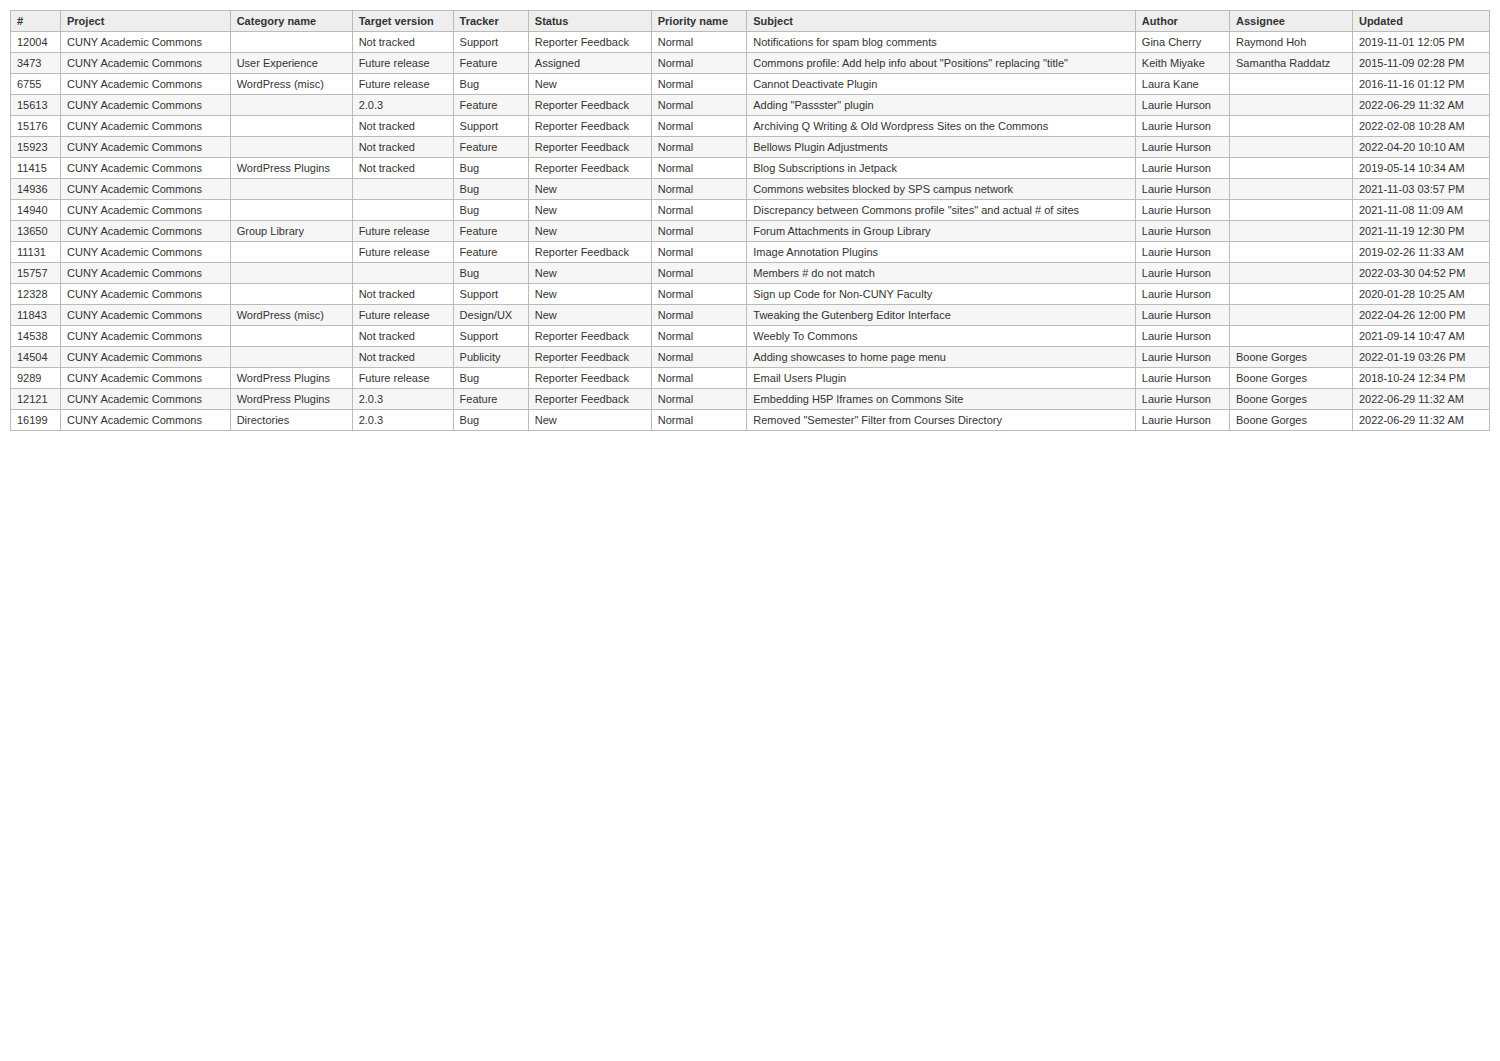| # | Project | Category name | Target version | Tracker | Status | Priority name | Subject | Author | Assignee | Updated |
| --- | --- | --- | --- | --- | --- | --- | --- | --- | --- | --- |
| 12004 | CUNY Academic Commons | | Not tracked | Support | Reporter Feedback | Normal | Notifications for spam blog comments | Gina Cherry | Raymond Hoh | 2019-11-01 12:05 PM |
| 3473 | CUNY Academic Commons | User Experience | Future release | Feature | Assigned | Normal | Commons profile: Add help info about "Positions" replacing "title" | Keith Miyake | Samantha Raddatz | 2015-11-09 02:28 PM |
| 6755 | CUNY Academic Commons | WordPress (misc) | Future release | Bug | New | Normal | Cannot Deactivate Plugin | Laura Kane | | 2016-11-16 01:12 PM |
| 15613 | CUNY Academic Commons | | 2.0.3 | Feature | Reporter Feedback | Normal | Adding "Passster" plugin | Laurie Hurson | | 2022-06-29 11:32 AM |
| 15176 | CUNY Academic Commons | | Not tracked | Support | Reporter Feedback | Normal | Archiving Q Writing & Old Wordpress Sites on the Commons | Laurie Hurson | | 2022-02-08 10:28 AM |
| 15923 | CUNY Academic Commons | | Not tracked | Feature | Reporter Feedback | Normal | Bellows Plugin Adjustments | Laurie Hurson | | 2022-04-20 10:10 AM |
| 11415 | CUNY Academic Commons | WordPress Plugins | Not tracked | Bug | Reporter Feedback | Normal | Blog Subscriptions in Jetpack | Laurie Hurson | | 2019-05-14 10:34 AM |
| 14936 | CUNY Academic Commons | | | Bug | New | Normal | Commons websites blocked by SPS campus network | Laurie Hurson | | 2021-11-03 03:57 PM |
| 14940 | CUNY Academic Commons | | | Bug | New | Normal | Discrepancy between Commons profile "sites" and actual # of sites | Laurie Hurson | | 2021-11-08 11:09 AM |
| 13650 | CUNY Academic Commons | Group Library | Future release | Feature | New | Normal | Forum Attachments in Group Library | Laurie Hurson | | 2021-11-19 12:30 PM |
| 11131 | CUNY Academic Commons | | Future release | Feature | Reporter Feedback | Normal | Image Annotation Plugins | Laurie Hurson | | 2019-02-26 11:33 AM |
| 15757 | CUNY Academic Commons | | | Bug | New | Normal | Members # do not match | Laurie Hurson | | 2022-03-30 04:52 PM |
| 12328 | CUNY Academic Commons | | Not tracked | Support | New | Normal | Sign up Code for Non-CUNY Faculty | Laurie Hurson | | 2020-01-28 10:25 AM |
| 11843 | CUNY Academic Commons | WordPress (misc) | Future release | Design/UX | New | Normal | Tweaking the Gutenberg Editor Interface | Laurie Hurson | | 2022-04-26 12:00 PM |
| 14538 | CUNY Academic Commons | | Not tracked | Support | Reporter Feedback | Normal | Weebly To Commons | Laurie Hurson | | 2021-09-14 10:47 AM |
| 14504 | CUNY Academic Commons | | Not tracked | Publicity | Reporter Feedback | Normal | Adding showcases to home page menu | Laurie Hurson | Boone Gorges | 2022-01-19 03:26 PM |
| 9289 | CUNY Academic Commons | WordPress Plugins | Future release | Bug | Reporter Feedback | Normal | Email Users Plugin | Laurie Hurson | Boone Gorges | 2018-10-24 12:34 PM |
| 12121 | CUNY Academic Commons | WordPress Plugins | 2.0.3 | Feature | Reporter Feedback | Normal | Embedding H5P Iframes on Commons Site | Laurie Hurson | Boone Gorges | 2022-06-29 11:32 AM |
| 16199 | CUNY Academic Commons | Directories | 2.0.3 | Bug | New | Normal | Removed "Semester" Filter from Courses Directory | Laurie Hurson | Boone Gorges | 2022-06-29 11:32 AM |